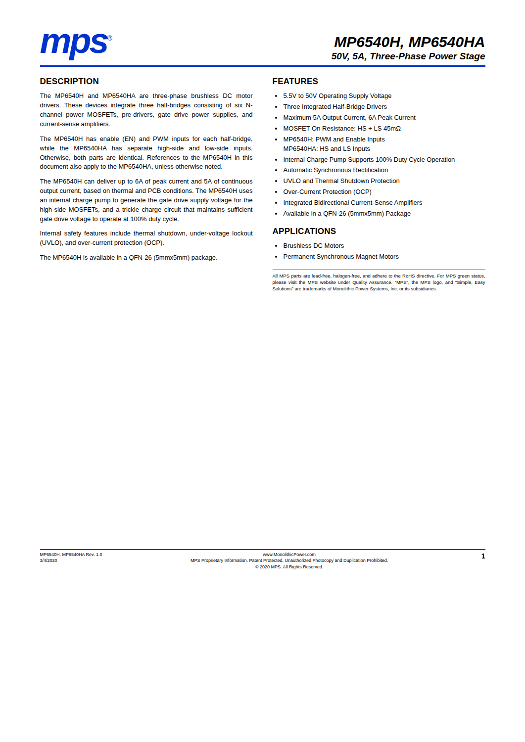mps®
MP6540H, MP6540HA
50V, 5A, Three-Phase Power Stage
DESCRIPTION
The MP6540H and MP6540HA are three-phase brushless DC motor drivers. These devices integrate three half-bridges consisting of six N-channel power MOSFETs, pre-drivers, gate drive power supplies, and current-sense amplifiers.
The MP6540H has enable (EN) and PWM inputs for each half-bridge, while the MP6540HA has separate high-side and low-side inputs. Otherwise, both parts are identical. References to the MP6540H in this document also apply to the MP6540HA, unless otherwise noted.
The MP6540H can deliver up to 6A of peak current and 5A of continuous output current, based on thermal and PCB conditions. The MP6540H uses an internal charge pump to generate the gate drive supply voltage for the high-side MOSFETs, and a trickle charge circuit that maintains sufficient gate drive voltage to operate at 100% duty cycle.
Internal safety features include thermal shutdown, under-voltage lockout (UVLO), and over-current protection (OCP).
The MP6540H is available in a QFN-26 (5mmx5mm) package.
FEATURES
5.5V to 50V Operating Supply Voltage
Three Integrated Half-Bridge Drivers
Maximum 5A Output Current, 6A Peak Current
MOSFET On Resistance: HS + LS 45mΩ
MP6540H: PWM and Enable Inputs
MP6540HA: HS and LS Inputs
Internal Charge Pump Supports 100% Duty Cycle Operation
Automatic Synchronous Rectification
UVLO and Thermal Shutdown Protection
Over-Current Protection (OCP)
Integrated Bidirectional Current-Sense Amplifiers
Available in a QFN-26 (5mmx5mm) Package
APPLICATIONS
Brushless DC Motors
Permanent Synchronous Magnet Motors
All MPS parts are lead-free, halogen-free, and adhere to the RoHS directive. For MPS green status, please visit the MPS website under Quality Assurance. “MPS”, the MPS logo, and “Simple, Easy Solutions” are trademarks of Monolithic Power Systems, Inc. or its subsidiaries.
MP6540H, MP6540HA Rev. 1.0
3/4/2020
www.MonolithicPower.com
MPS Proprietary Information. Patent Protected. Unauthorized Photocopy and Duplication Prohibited. © 2020 MPS. All Rights Reserved.
1